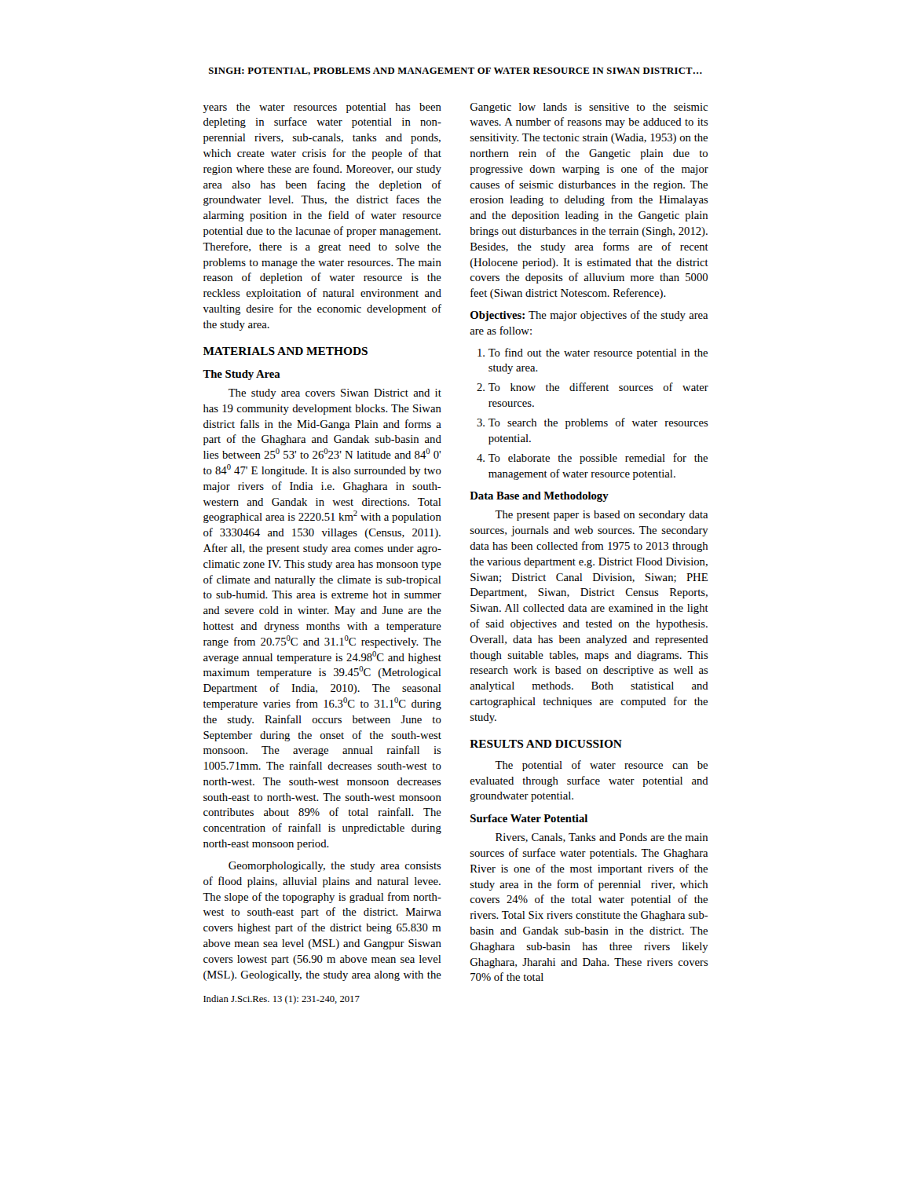SINGH: POTENTIAL, PROBLEMS AND MANAGEMENT OF WATER RESOURCE IN SIWAN DISTRICT…
years the water resources potential has been depleting in surface water potential in non-perennial rivers, sub-canals, tanks and ponds, which create water crisis for the people of that region where these are found. Moreover, our study area also has been facing the depletion of groundwater level. Thus, the district faces the alarming position in the field of water resource potential due to the lacunae of proper management. Therefore, there is a great need to solve the problems to manage the water resources. The main reason of depletion of water resource is the reckless exploitation of natural environment and vaulting desire for the economic development of the study area.
Materials and Methods
The Study Area
The study area covers Siwan District and it has 19 community development blocks. The Siwan district falls in the Mid-Ganga Plain and forms a part of the Ghaghara and Gandak sub-basin and lies between 250 53' to 26023' N latitude and 840 0' to 840 47' E longitude. It is also surrounded by two major rivers of India i.e. Ghaghara in south-western and Gandak in west directions. Total geographical area is 2220.51 km2 with a population of 3330464 and 1530 villages (Census, 2011). After all, the present study area comes under agro-climatic zone IV. This study area has monsoon type of climate and naturally the climate is sub-tropical to sub-humid. This area is extreme hot in summer and severe cold in winter. May and June are the hottest and dryness months with a temperature range from 20.750C and 31.10C respectively. The average annual temperature is 24.980C and highest maximum temperature is 39.450C (Metrological Department of India, 2010). The seasonal temperature varies from 16.30C to 31.10C during the study. Rainfall occurs between June to September during the onset of the south-west monsoon. The average annual rainfall is 1005.71mm. The rainfall decreases south-west to north-west. The south-west monsoon decreases south-east to north-west. The south-west monsoon contributes about 89% of total rainfall. The concentration of rainfall is unpredictable during north-east monsoon period.
Geomorphologically, the study area consists of flood plains, alluvial plains and natural levee. The slope of the topography is gradual from north-west to south-east part of the district. Mairwa covers highest part of the district being 65.830 m above mean sea level (MSL) and Gangpur Siswan covers lowest part (56.90 m above mean sea level (MSL). Geologically, the study area along with the Gangetic low lands is sensitive to the seismic waves. A number of reasons may be adduced to its sensitivity. The tectonic strain (Wadia, 1953) on the northern rein of the Gangetic plain due to progressive down warping is one of the major causes of seismic disturbances in the region. The erosion leading to deluding from the Himalayas and the deposition leading in the Gangetic plain brings out disturbances in the terrain (Singh, 2012). Besides, the study area forms are of recent (Holocene period). It is estimated that the district covers the deposits of alluvium more than 5000 feet (Siwan district Notescom. Reference).
Objectives: The major objectives of the study area are as follow:
To find out the water resource potential in the study area.
To know the different sources of water resources.
To search the problems of water resources potential.
To elaborate the possible remedial for the management of water resource potential.
Data Base and Methodology
The present paper is based on secondary data sources, journals and web sources. The secondary data has been collected from 1975 to 2013 through the various department e.g. District Flood Division, Siwan; District Canal Division, Siwan; PHE Department, Siwan, District Census Reports, Siwan. All collected data are examined in the light of said objectives and tested on the hypothesis. Overall, data has been analyzed and represented though suitable tables, maps and diagrams. This research work is based on descriptive as well as analytical methods. Both statistical and cartographical techniques are computed for the study.
Results and Dicussion
The potential of water resource can be evaluated through surface water potential and groundwater potential.
Surface Water Potential
Rivers, Canals, Tanks and Ponds are the main sources of surface water potentials. The Ghaghara River is one of the most important rivers of the study area in the form of perennial river, which covers 24% of the total water potential of the rivers. Total Six rivers constitute the Ghaghara sub-basin and Gandak sub-basin in the district. The Ghaghara sub-basin has three rivers likely Ghaghara, Jharahi and Daha. These rivers covers 70% of the total
Indian J.Sci.Res. 13 (1): 231-240, 2017